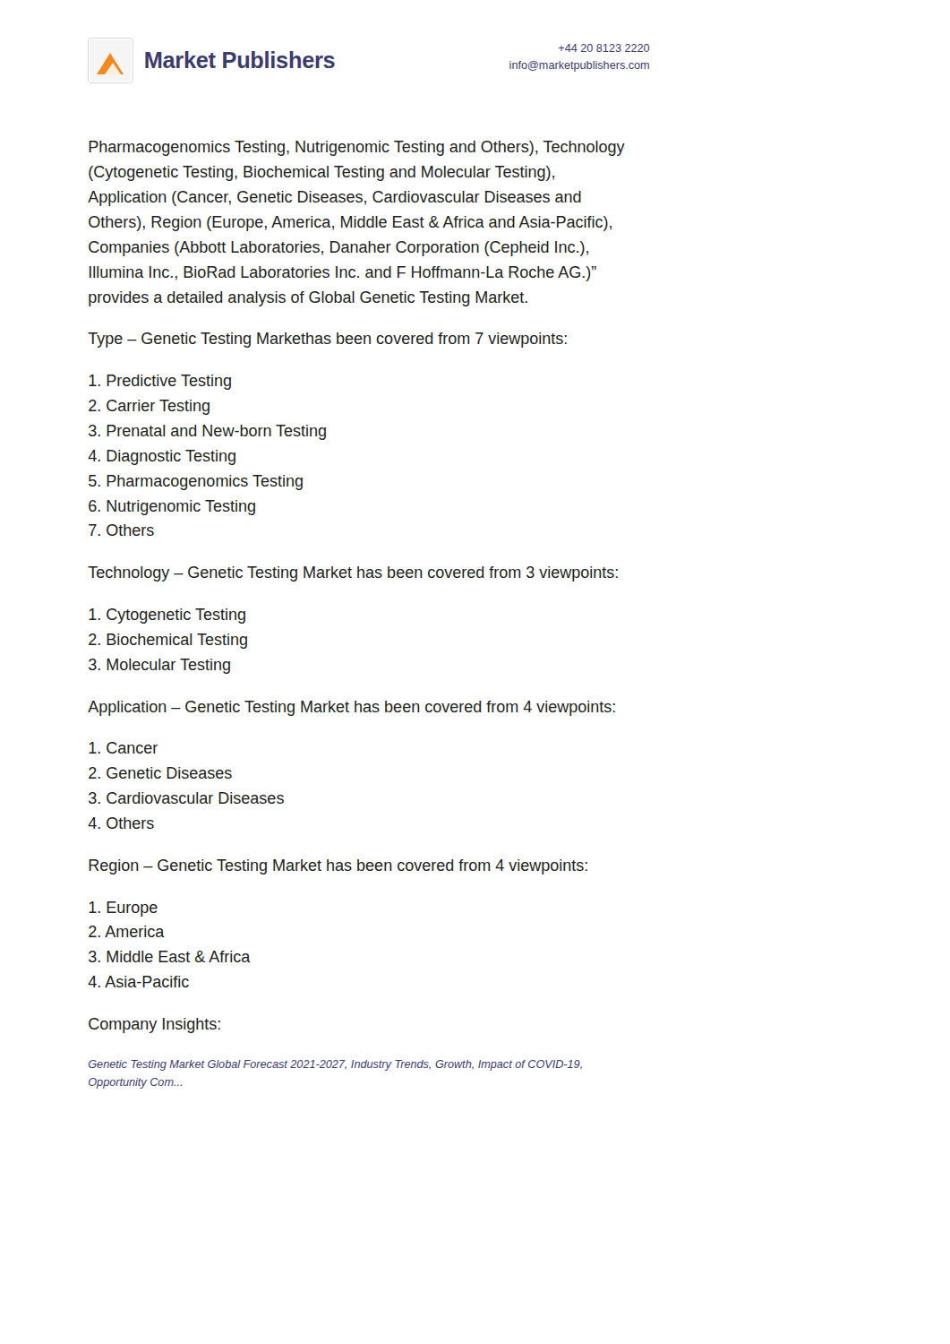Market Publishers
+44 20 8123 2220
info@marketpublishers.com
Pharmacogenomics Testing, Nutrigenomic Testing and Others), Technology (Cytogenetic Testing, Biochemical Testing and Molecular Testing), Application (Cancer, Genetic Diseases, Cardiovascular Diseases and Others), Region (Europe, America, Middle East & Africa and Asia-Pacific), Companies (Abbott Laboratories, Danaher Corporation (Cepheid Inc.), Illumina Inc., BioRad Laboratories Inc. and F Hoffmann-La Roche AG.)” provides a detailed analysis of Global Genetic Testing Market.
Type – Genetic Testing Markethas been covered from 7 viewpoints:
Predictive Testing
Carrier Testing
Prenatal and New-born Testing
Diagnostic Testing
Pharmacogenomics Testing
Nutrigenomic Testing
Others
Technology – Genetic Testing Market has been covered from 3 viewpoints:
Cytogenetic Testing
Biochemical Testing
Molecular Testing
Application – Genetic Testing Market has been covered from 4 viewpoints:
Cancer
Genetic Diseases
Cardiovascular Diseases
Others
Region – Genetic Testing Market has been covered from 4 viewpoints:
Europe
America
Middle East & Africa
Asia-Pacific
Company Insights:
Genetic Testing Market Global Forecast 2021-2027, Industry Trends, Growth, Impact of COVID-19, Opportunity Com...